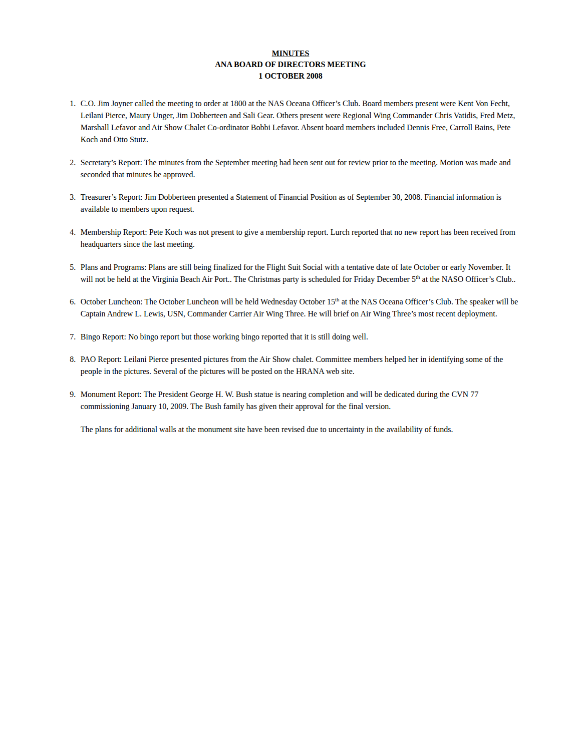MINUTES
ANA BOARD OF DIRECTORS MEETING
1 OCTOBER 2008
C.O. Jim Joyner called the meeting to order at 1800 at the NAS Oceana Officer’s Club. Board members present were Kent Von Fecht, Leilani Pierce, Maury Unger, Jim Dobberteen and Sali Gear. Others present were Regional Wing Commander Chris Vatidis, Fred Metz, Marshall Lefavor and Air Show Chalet Co-ordinator Bobbi Lefavor. Absent board members included Dennis Free, Carroll Bains, Pete Koch and Otto Stutz.
Secretary’s Report: The minutes from the September meeting had been sent out for review prior to the meeting. Motion was made and seconded that minutes be approved.
Treasurer’s Report: Jim Dobberteen presented a Statement of Financial Position as of September 30, 2008. Financial information is available to members upon request.
Membership Report: Pete Koch was not present to give a membership report. Lurch reported that no new report has been received from headquarters since the last meeting.
Plans and Programs: Plans are still being finalized for the Flight Suit Social with a tentative date of late October or early November. It will not be held at the Virginia Beach Air Port.. The Christmas party is scheduled for Friday December 5th at the NASO Officer’s Club..
October Luncheon: The October Luncheon will be held Wednesday October 15th at the NAS Oceana Officer’s Club. The speaker will be Captain Andrew L. Lewis, USN, Commander Carrier Air Wing Three. He will brief on Air Wing Three’s most recent deployment.
Bingo Report: No bingo report but those working bingo reported that it is still doing well.
PAO Report: Leilani Pierce presented pictures from the Air Show chalet. Committee members helped her in identifying some of the people in the pictures. Several of the pictures will be posted on the HRANA web site.
Monument Report: The President George H. W. Bush statue is nearing completion and will be dedicated during the CVN 77 commissioning January 10, 2009. The Bush family has given their approval for the final version.
The plans for additional walls at the monument site have been revised due to uncertainty in the availability of funds.